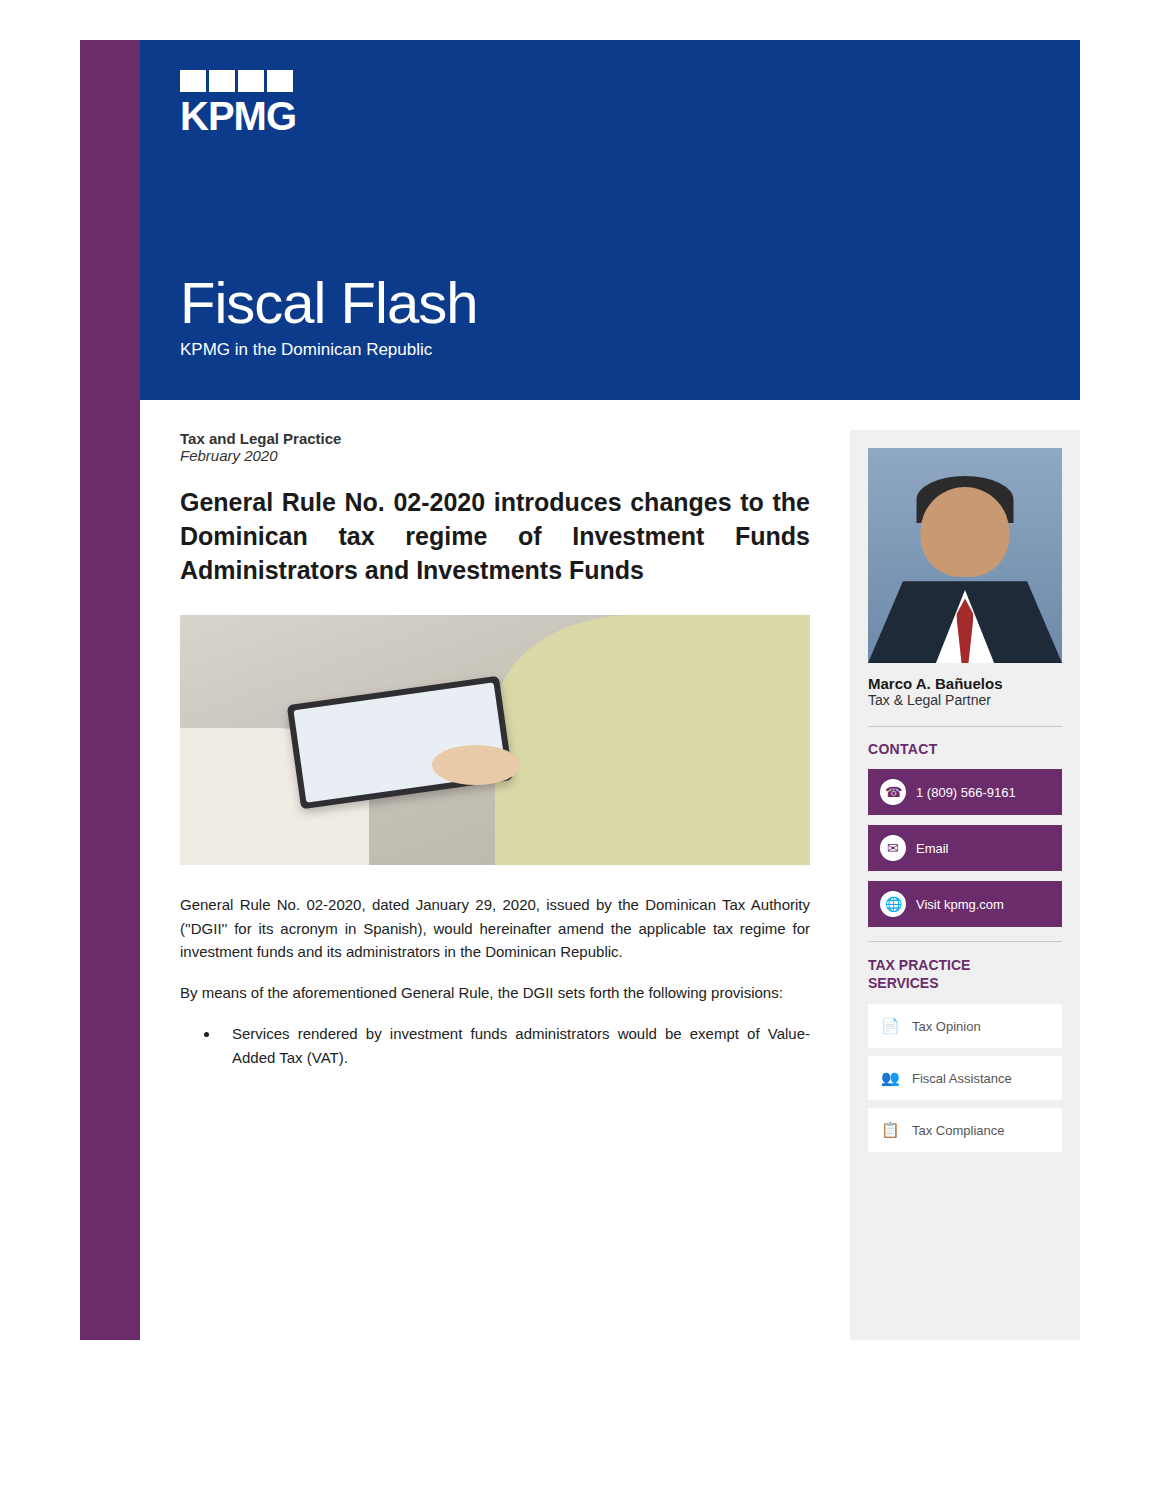KPMG
Fiscal Flash
KPMG in the Dominican Republic
Tax and Legal Practice
February 2020
General Rule No. 02-2020 introduces changes to the Dominican tax regime of Investment Funds Administrators and Investments Funds
General Rule No. 02-2020, dated January 29, 2020, issued by the Dominican Tax Authority (''DGII'' for its acronym in Spanish), would hereinafter amend the applicable tax regime for investment funds and its administrators in the Dominican Republic.
By means of the aforementioned General Rule, the DGII sets forth the following provisions:
Services rendered by investment funds administrators would be exempt of Value-Added Tax (VAT).
Marco A. Bañuelos
Tax & Legal Partner
CONTACT
☎ 1 (809) 566-9161 ✉ Email 🌐 Visit kpmg.com
TAX PRACTICE
SERVICES
📄 Tax Opinion
👥 Fiscal Assistance
📋 Tax Compliance